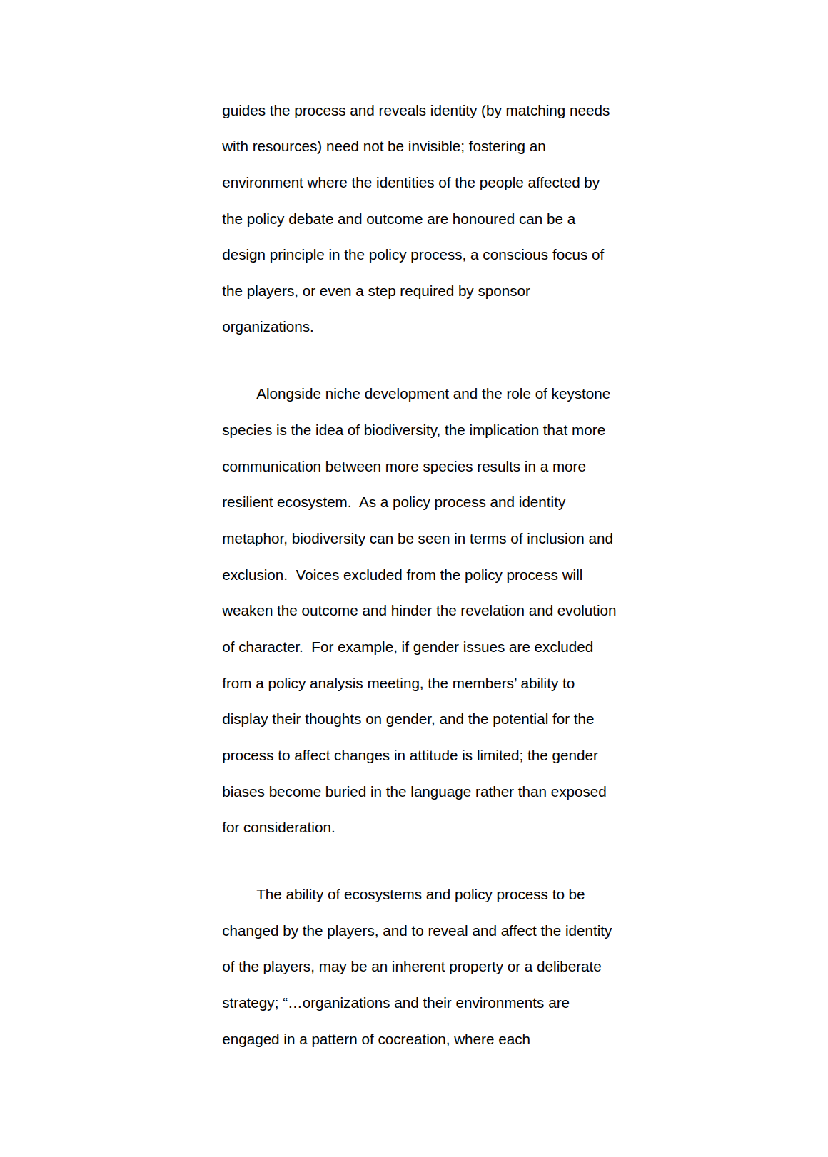guides the process and reveals identity (by matching needs with resources) need not be invisible; fostering an environment where the identities of the people affected by the policy debate and outcome are honoured can be a design principle in the policy process, a conscious focus of the players, or even a step required by sponsor organizations.
Alongside niche development and the role of keystone species is the idea of biodiversity, the implication that more communication between more species results in a more resilient ecosystem. As a policy process and identity metaphor, biodiversity can be seen in terms of inclusion and exclusion. Voices excluded from the policy process will weaken the outcome and hinder the revelation and evolution of character. For example, if gender issues are excluded from a policy analysis meeting, the members’ ability to display their thoughts on gender, and the potential for the process to affect changes in attitude is limited; the gender biases become buried in the language rather than exposed for consideration.
The ability of ecosystems and policy process to be changed by the players, and to reveal and affect the identity of the players, may be an inherent property or a deliberate strategy; “…organizations and their environments are engaged in a pattern of cocreation, where each